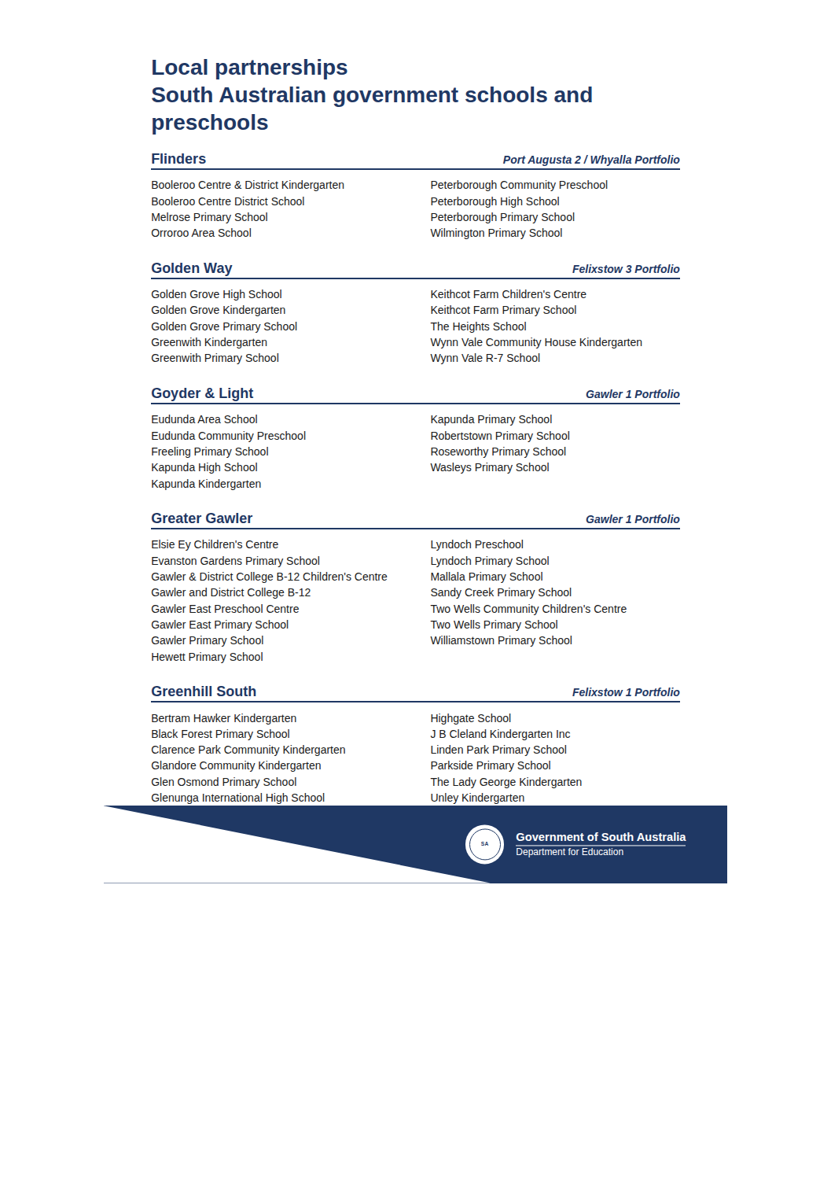Local partnershipsSouth Australian government schools and preschools
Flinders
Port Augusta 2 / Whyalla Portfolio
Booleroo Centre & District Kindergarten
Booleroo Centre District School
Melrose Primary School
Orroroo Area School
Peterborough Community Preschool
Peterborough High School
Peterborough Primary School
Wilmington Primary School
Golden Way
Felixstow 3 Portfolio
Golden Grove High School
Golden Grove Kindergarten
Golden Grove Primary School
Greenwith Kindergarten
Greenwith Primary School
Keithcot Farm Children's Centre
Keithcot Farm Primary School
The Heights School
Wynn Vale Community House Kindergarten
Wynn Vale R-7 School
Goyder & Light
Gawler 1 Portfolio
Eudunda Area School
Eudunda Community Preschool
Freeling Primary School
Kapunda High School
Kapunda Kindergarten
Kapunda Primary School
Robertstown Primary School
Roseworthy Primary School
Wasleys Primary School
Greater Gawler
Gawler 1 Portfolio
Elsie Ey Children's Centre
Evanston Gardens Primary School
Gawler & District College B-12 Children's Centre
Gawler and District College B-12
Gawler East Preschool Centre
Gawler East Primary School
Gawler Primary School
Hewett Primary School
Lyndoch Preschool
Lyndoch Primary School
Mallala Primary School
Sandy Creek Primary School
Two Wells Community Children's Centre
Two Wells Primary School
Williamstown Primary School
Greenhill South
Felixstow 1 Portfolio
Bertram Hawker Kindergarten
Black Forest Primary School
Clarence Park Community Kindergarten
Glandore Community Kindergarten
Glen Osmond Primary School
Glenunga International High School
Goodwood Primary School
Grove Kindergarten
Highgate School
J B Cleland Kindergarten Inc
Linden Park Primary School
Parkside Primary School
The Lady George Kindergarten
Unley Kindergarten
Unley Primary School
4 | List of schools and preschools by local partnership 2022
SA
Government of South Australia
Department for Education